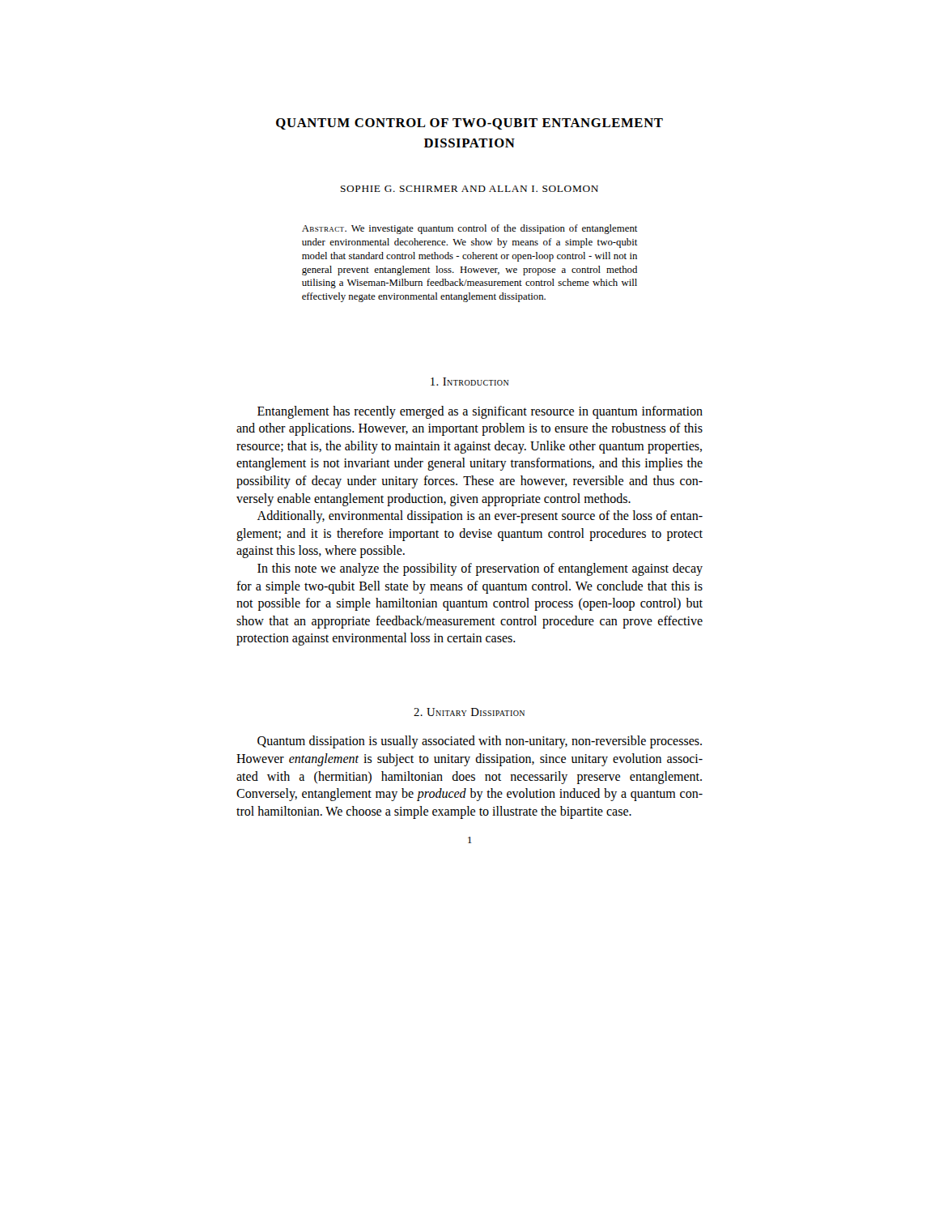Quantum Control of Two-Qubit Entanglement
Dissipation
Sophie G. Schirmer and Allan I. Solomon
Abstract. We investigate quantum control of the dissipation of entanglement under environmental decoherence. We show by means of a simple two-qubit model that standard control methods - coherent or open-loop control - will not in general prevent entanglement loss. However, we propose a control method utilising a Wiseman-Milburn feedback/measurement control scheme which will effectively negate environmental entanglement dissipation.
1. Introduction
Entanglement has recently emerged as a significant resource in quantum information and other applications. However, an important problem is to ensure the robustness of this resource; that is, the ability to maintain it against decay. Unlike other quantum properties, entanglement is not invariant under general unitary transformations, and this implies the possibility of decay under unitary forces. These are however, reversible and thus conversely enable entanglement production, given appropriate control methods.
Additionally, environmental dissipation is an ever-present source of the loss of entanglement; and it is therefore important to devise quantum control procedures to protect against this loss, where possible.
In this note we analyze the possibility of preservation of entanglement against decay for a simple two-qubit Bell state by means of quantum control. We conclude that this is not possible for a simple hamiltonian quantum control process (open-loop control) but show that an appropriate feedback/measurement control procedure can prove effective protection against environmental loss in certain cases.
2. Unitary Dissipation
Quantum dissipation is usually associated with non-unitary, non-reversible processes. However entanglement is subject to unitary dissipation, since unitary evolution associated with a (hermitian) hamiltonian does not necessarily preserve entanglement. Conversely, entanglement may be produced by the evolution induced by a quantum control hamiltonian. We choose a simple example to illustrate the bipartite case.
1